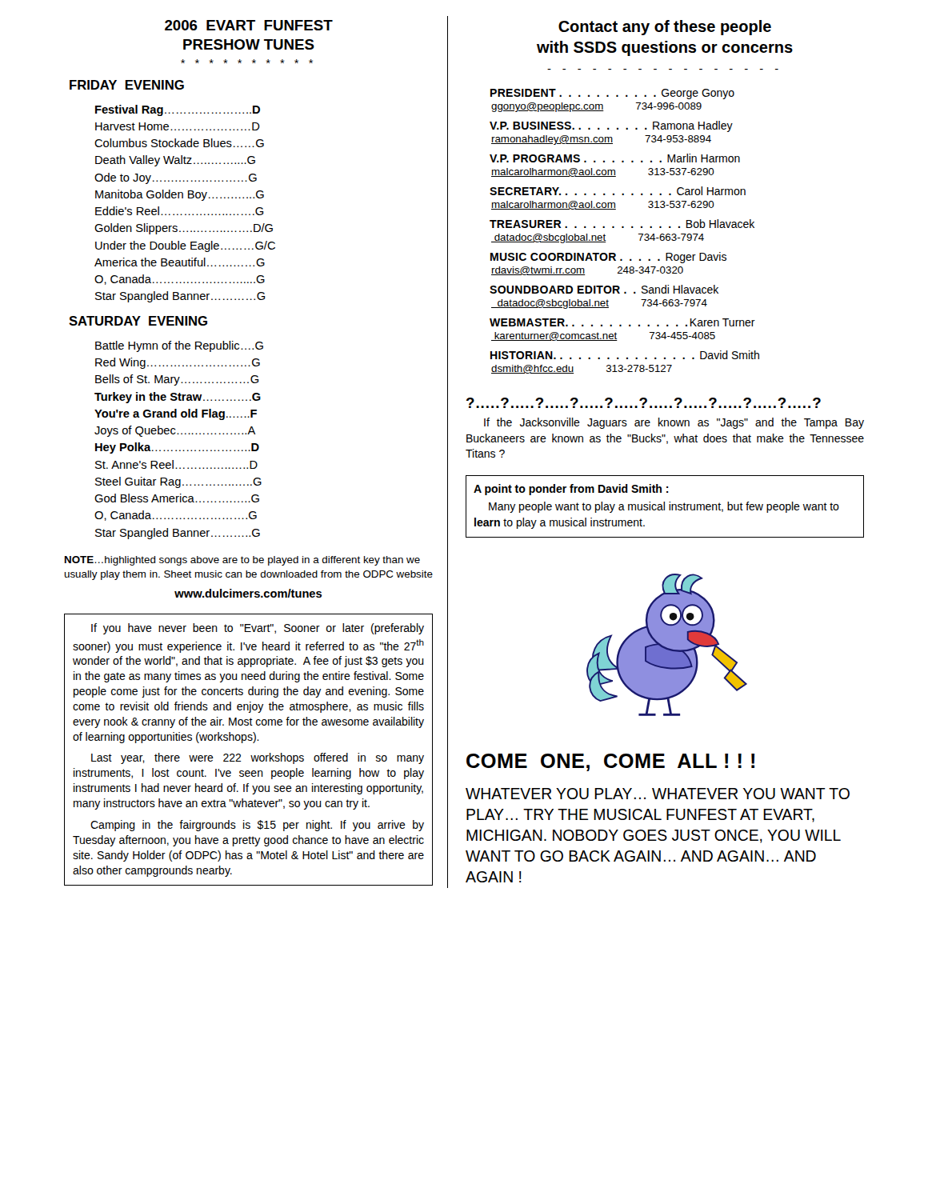2006 EVART FUNFEST
PRESHOW TUNES
* * * * * * * * * *
FRIDAY EVENING
Festival Rag…………………..D
Harvest Home…………………D
Columbus Stockade Blues……G
Death Valley Waltz…..……....G
Ode to Joy…….………………G
Manitoba Golden Boy…….…...G
Eddie's Reel………….…..…….G
Golden Slippers…..……..…….D/G
Under the Double Eagle………G/C
America the Beautiful…….……G
O, Canada……….…….…….....G
Star Spangled Banner…………G
SATURDAY EVENING
Battle Hymn of the Republic….G
Red Wing………………………G
Bells of St. Mary………………G
Turkey in the Straw………….G
You're a Grand old Flag..…..F
Joys of Quebec…..…………..A
Hey Polka……………………..D
St. Anne's Reel……….…..…..D
Steel Guitar Rag…………..…..G
God Bless America……….…..G
O, Canada…………………….G
Star Spangled Banner………..G
NOTE…highlighted songs above are to be played in a different key than we usually play them in. Sheet music can be downloaded from the ODPC website www.dulcimers.com/tunes
If you have never been to "Evart", Sooner or later (preferably sooner) you must experience it. I've heard it referred to as "the 27th wonder of the world", and that is appropriate. A fee of just $3 gets you in the gate as many times as you need during the entire festival. Some people come just for the concerts during the day and evening. Some come to revisit old friends and enjoy the atmosphere, as music fills every nook & cranny of the air. Most come for the awesome availability of learning opportunities (workshops).
Last year, there were 222 workshops offered in so many instruments, I lost count. I've seen people learning how to play instruments I had never heard of. If you see an interesting opportunity, many instructors have an extra "whatever", so you can try it.
Camping in the fairgrounds is $15 per night. If you arrive by Tuesday afternoon, you have a pretty good chance to have an electric site. Sandy Holder (of ODPC) has a "Motel & Hotel List" and there are also other campgrounds nearby.
Contact any of these people
with SSDS questions or concerns
- - - - - - - - - - - - - - - -
| PRESIDENT . . . . . . . . . . . George Gonyo ggonyo@peoplepc.com 734-996-0089 V.P. BUSINESS. . . . . . . . . Ramona Hadley ramonahadley@msn.com 734-953-8894 V.P. PROGRAMS . . . . . . . . . Marlin Harmon malcarolharmon@aol.com 313-537-6290 SECRETARY. . . . . . . . . . . . . Carol Harmon malcarolharmon@aol.com 313-537-6290 TREASURER . . . . . . . . . . . . . Bob Hlavacek datadoc@sbcglobal.net 734-663-7974 MUSIC COORDINATOR . . . . . Roger Davis rdavis@twmi.rr.com 248-347-0320 SOUNDBOARD EDITOR . . Sandi Hlavacek datadoc@sbcglobal.net 734-663-7974 WEBMASTER. . . . . . . . . . . . . . Karen Turner karenturner@comcast.net 734-455-4085 HISTORIAN. . . . . . . . . . . . . . . . David Smith dsmith@hfcc.edu 313-278-5127 |
?.....?.....?.....?.....?.....?.....?.....?.....?.....?.....?
If the Jacksonville Jaguars are known as "Jags" and the Tampa Bay Buckaneers are known as the "Bucks", what does that make the Tennessee Titans ?
A point to ponder from David Smith : Many people want to play a musical instrument, but few people want to learn to play a musical instrument.
COME ONE, COME ALL ! ! !
WHATEVER YOU PLAY… WHATEVER YOU WANT TO PLAY… TRY THE MUSICAL FUNFEST AT EVART, MICHIGAN. NOBODY GOES JUST ONCE, YOU WILL WANT TO GO BACK AGAIN… AND AGAIN… AND AGAIN !